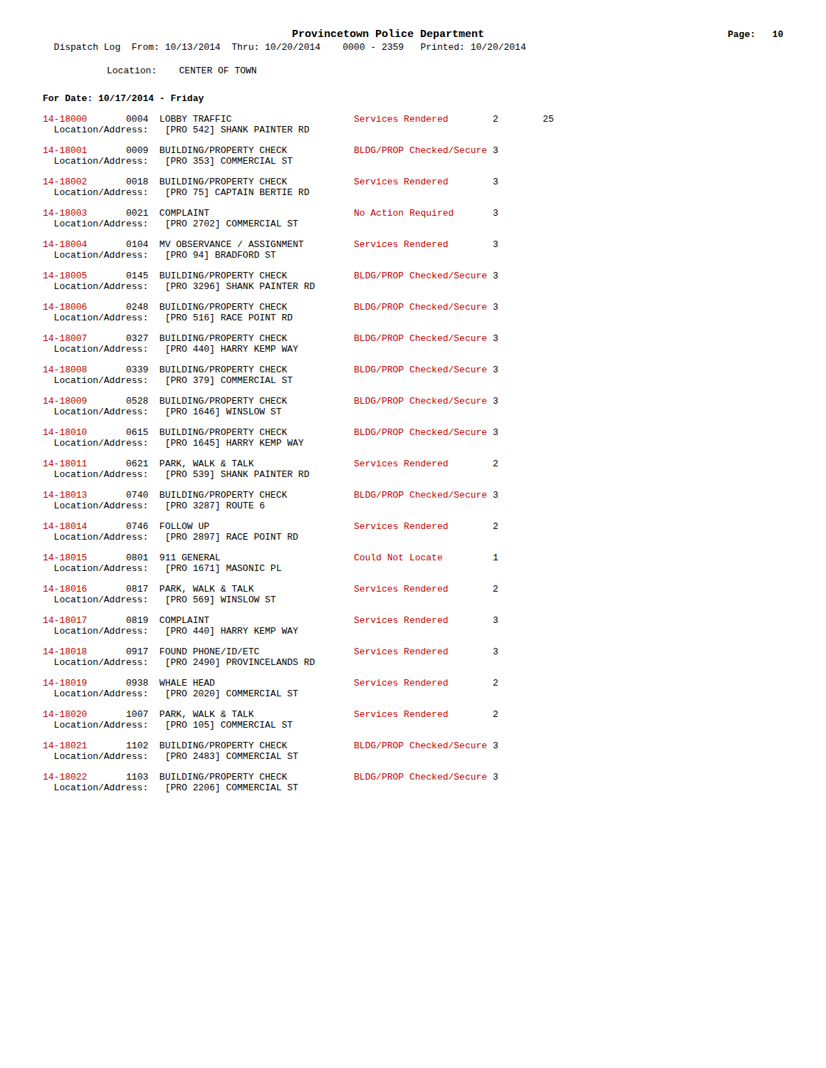Provincetown Police Department Page: 10
Dispatch Log From: 10/13/2014 Thru: 10/20/2014 0000 - 2359 Printed: 10/20/2014
Location: CENTER OF TOWN
For Date: 10/17/2014 - Friday
14-18000 0004 LOBBY TRAFFIC Services Rendered 2 25
Location/Address: [PRO 542] SHANK PAINTER RD
14-18001 0009 BUILDING/PROPERTY CHECK BLDG/PROP Checked/Secure 3
Location/Address: [PRO 353] COMMERCIAL ST
14-18002 0018 BUILDING/PROPERTY CHECK Services Rendered 3
Location/Address: [PRO 75] CAPTAIN BERTIE RD
14-18003 0021 COMPLAINT No Action Required 3
Location/Address: [PRO 2702] COMMERCIAL ST
14-18004 0104 MV OBSERVANCE / ASSIGNMENT Services Rendered 3
Location/Address: [PRO 94] BRADFORD ST
14-18005 0145 BUILDING/PROPERTY CHECK BLDG/PROP Checked/Secure 3
Location/Address: [PRO 3296] SHANK PAINTER RD
14-18006 0248 BUILDING/PROPERTY CHECK BLDG/PROP Checked/Secure 3
Location/Address: [PRO 516] RACE POINT RD
14-18007 0327 BUILDING/PROPERTY CHECK BLDG/PROP Checked/Secure 3
Location/Address: [PRO 440] HARRY KEMP WAY
14-18008 0339 BUILDING/PROPERTY CHECK BLDG/PROP Checked/Secure 3
Location/Address: [PRO 379] COMMERCIAL ST
14-18009 0528 BUILDING/PROPERTY CHECK BLDG/PROP Checked/Secure 3
Location/Address: [PRO 1646] WINSLOW ST
14-18010 0615 BUILDING/PROPERTY CHECK BLDG/PROP Checked/Secure 3
Location/Address: [PRO 1645] HARRY KEMP WAY
14-18011 0621 PARK, WALK & TALK Services Rendered 2
Location/Address: [PRO 539] SHANK PAINTER RD
14-18013 0740 BUILDING/PROPERTY CHECK BLDG/PROP Checked/Secure 3
Location/Address: [PRO 3287] ROUTE 6
14-18014 0746 FOLLOW UP Services Rendered 2
Location/Address: [PRO 2897] RACE POINT RD
14-18015 0801 911 GENERAL Could Not Locate 1
Location/Address: [PRO 1671] MASONIC PL
14-18016 0817 PARK, WALK & TALK Services Rendered 2
Location/Address: [PRO 569] WINSLOW ST
14-18017 0819 COMPLAINT Services Rendered 3
Location/Address: [PRO 440] HARRY KEMP WAY
14-18018 0917 FOUND PHONE/ID/ETC Services Rendered 3
Location/Address: [PRO 2490] PROVINCELANDS RD
14-18019 0938 WHALE HEAD Services Rendered 2
Location/Address: [PRO 2020] COMMERCIAL ST
14-18020 1007 PARK, WALK & TALK Services Rendered 2
Location/Address: [PRO 105] COMMERCIAL ST
14-18021 1102 BUILDING/PROPERTY CHECK BLDG/PROP Checked/Secure 3
Location/Address: [PRO 2483] COMMERCIAL ST
14-18022 1103 BUILDING/PROPERTY CHECK BLDG/PROP Checked/Secure 3
Location/Address: [PRO 2206] COMMERCIAL ST